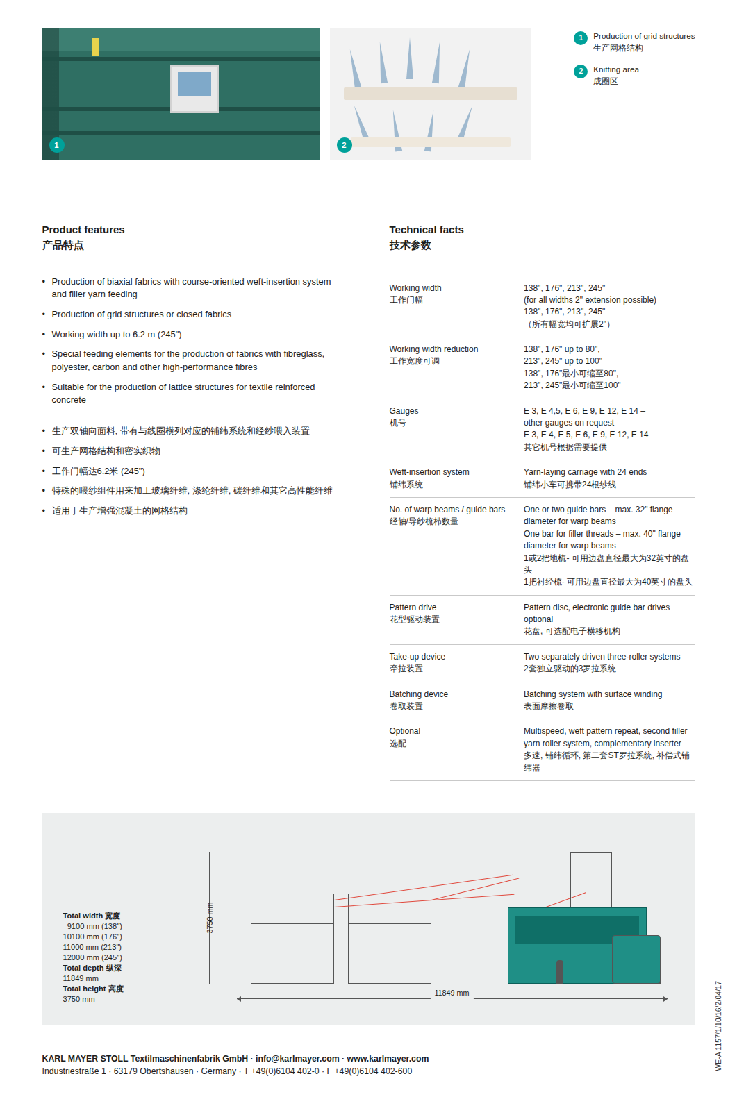1
2
1
Production of grid structures 生产网格结构
2
Knitting area 成圈区
Product features产品特点
Production of biaxial fabrics with course-oriented weft-insertion system and filler yarn feeding
Production of grid structures or closed fabrics
Working width up to 6.2 m (245")
Special feeding elements for the production of fabrics with fibreglass, polyester, carbon and other high-performance fibres
Suitable for the production of lattice structures for textile reinforced concrete
生产双轴向面料, 带有与线圈横列对应的铺纬系统和经纱喂入装置
可生产网格结构和密实织物
工作门幅达6.2米 (245")
特殊的喂纱组件用来加工玻璃纤维, 涤纶纤维, 碳纤维和其它高性能纤维
适用于生产增强混凝土的网格结构
Technical facts技术参数
| Working width 工作门幅 | 138", 176", 213", 245" (for all widths 2" extension possible) 138", 176", 213", 245" （所有幅宽均可扩展2"） |
| Working width reduction 工作宽度可调 | 138", 176" up to 80", 213", 245" up to 100" 138", 176"最小可缩至80", 213", 245"最小可缩至100" |
| Gauges 机号 | E 3, E 4,5, E 6, E 9, E 12, E 14 – other gauges on request E 3, E 4, E 5, E 6, E 9, E 12, E 14 – 其它机号根据需要提供 |
| Weft-insertion system 铺纬系统 | Yarn-laying carriage with 24 ends 铺纬小车可携带24根纱线 |
| No. of warp beams / guide bars 经轴/导纱梳栉数量 | One or two guide bars – max. 32" flange diameter for warp beams One bar for filler threads – max. 40" flange diameter for warp beams 1或2把地梳- 可用边盘直径最大为32英寸的盘头 1把衬经梳- 可用边盘直径最大为40英寸的盘头 |
| Pattern drive 花型驱动装置 | Pattern disc, electronic guide bar drives optional 花盘, 可选配电子横移机构 |
| Take-up device 牵拉装置 | Two separately driven three-roller systems 2套独立驱动的3罗拉系统 |
| Batching device 卷取装置 | Batching system with surface winding 表面摩擦卷取 |
| Optional 选配 | Multispeed, weft pattern repeat, second filler yarn roller system, complementary inserter 多速, 铺纬循环, 第二套ST罗拉系统, 补偿式铺纬器 |
Total width 宽度
9100 mm (138")
10100 mm (176")
11000 mm (213")
12000 mm (245")
Total depth 纵深
11849 mm
Total height 高度
3750 mm
3750 mm
11849 mm
KARL MAYER STOLL Textilmaschinenfabrik GmbH · info@karlmayer.com · www.karlmayer.com
Industriestraße 1 · 63179 Obertshausen · Germany · T +49(0)6104 402-0 · F +49(0)6104 402-600
WE-A 1157/1/10/16/2/04/17